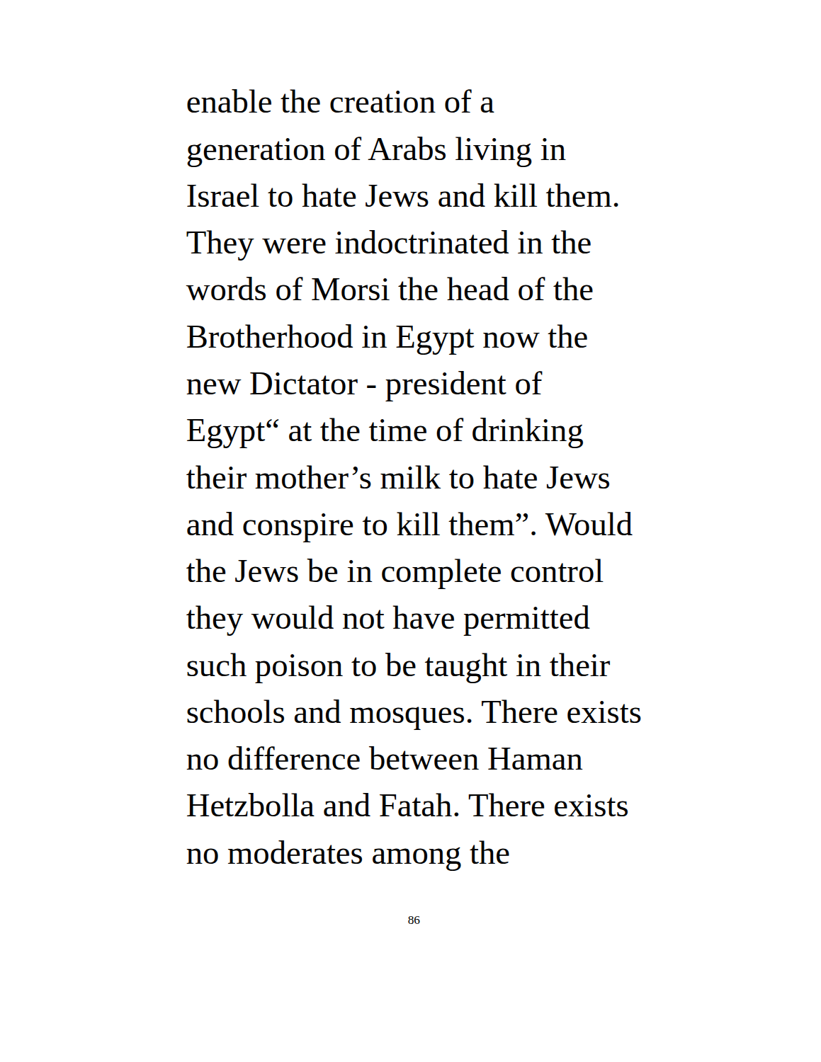enable the creation of a generation of Arabs living in Israel to hate Jews and kill them. They were indoctrinated in the words of Morsi the head of the Brotherhood in Egypt now the new Dictator - president of Egypt“ at the time of drinking their mother’s milk to hate Jews and conspire to kill them”. Would the Jews be in complete control they would not have permitted such poison to be taught in their schools and mosques. There exists no difference between Haman Hetzbolla and Fatah. There exists no moderates among the
86